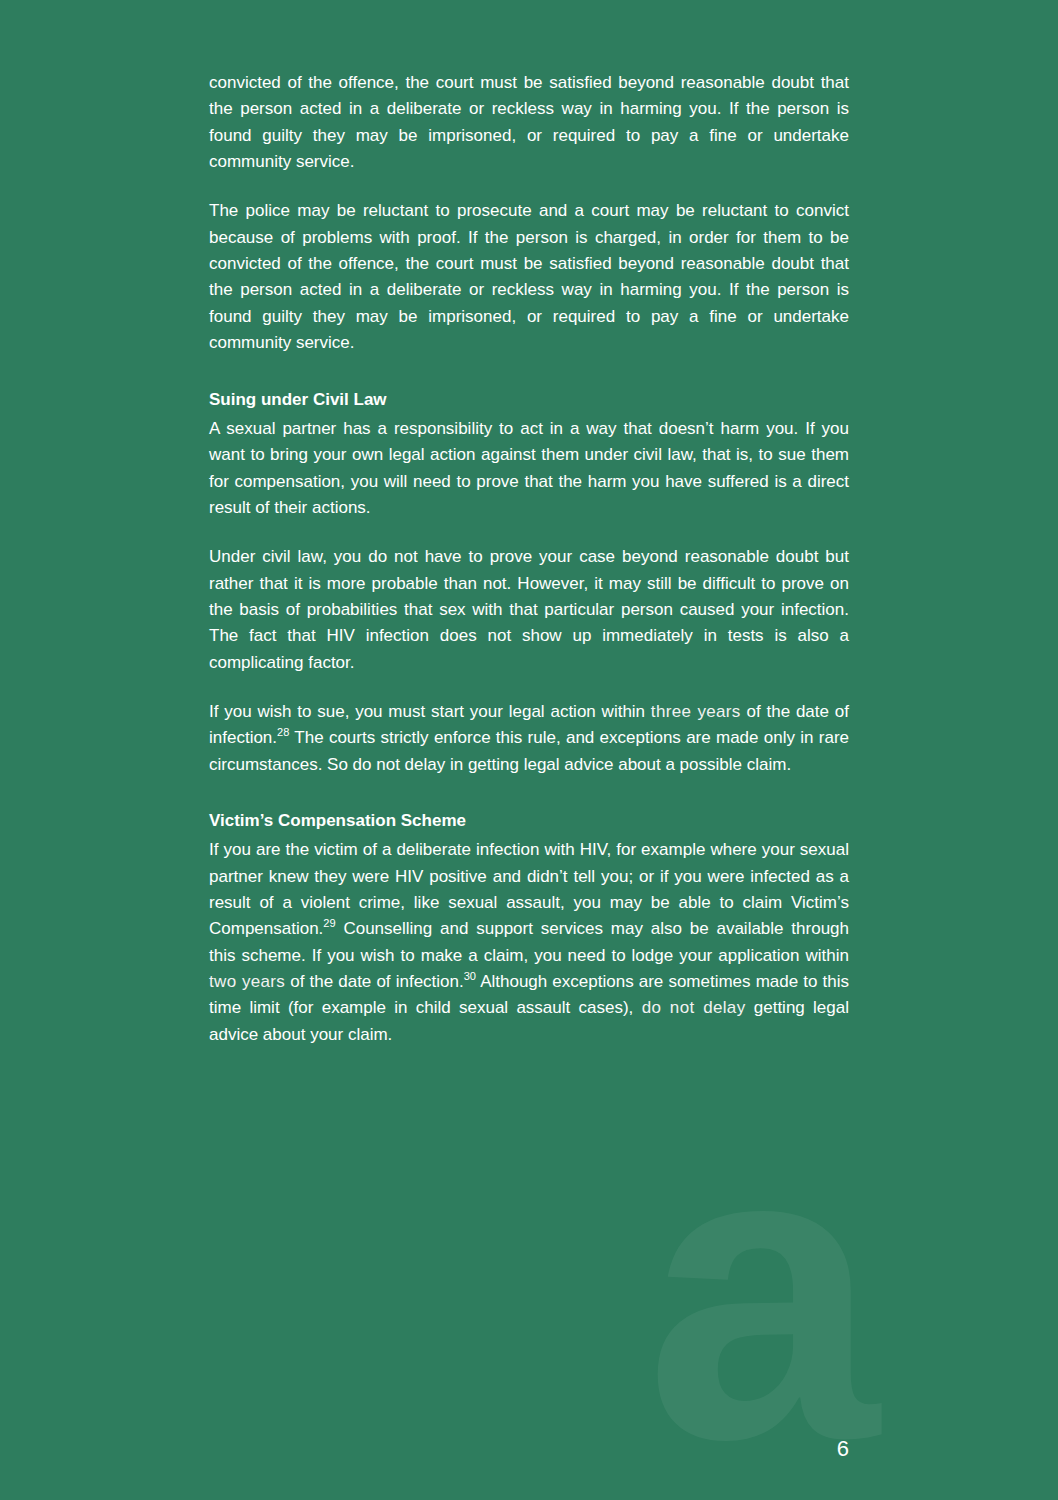a
convicted of the offence, the court must be satisfied beyond reasonable doubt that the person acted in a deliberate or reckless way in harming you. If the person is found guilty they may be imprisoned, or required to pay a fine or undertake community service.
The police may be reluctant to prosecute and a court may be reluctant to convict because of problems with proof. If the person is charged, in order for them to be convicted of the offence, the court must be satisfied beyond reasonable doubt that the person acted in a deliberate or reckless way in harming you. If the person is found guilty they may be imprisoned, or required to pay a fine or undertake community service.
Suing under Civil Law
A sexual partner has a responsibility to act in a way that doesn’t harm you. If you want to bring your own legal action against them under civil law, that is, to sue them for compensation, you will need to prove that the harm you have suffered is a direct result of their actions.
Under civil law, you do not have to prove your case beyond reasonable doubt but rather that it is more probable than not. However, it may still be difficult to prove on the basis of probabilities that sex with that particular person caused your infection. The fact that HIV infection does not show up immediately in tests is also a complicating factor.
If you wish to sue, you must start your legal action within three years of the date of infection.28 The courts strictly enforce this rule, and exceptions are made only in rare circumstances. So do not delay in getting legal advice about a possible claim.
Victim’s Compensation Scheme
If you are the victim of a deliberate infection with HIV, for example where your sexual partner knew they were HIV positive and didn’t tell you; or if you were infected as a result of a violent crime, like sexual assault, you may be able to claim Victim’s Compensation.29 Counselling and support services may also be available through this scheme. If you wish to make a claim, you need to lodge your application within two years of the date of infection.30 Although exceptions are sometimes made to this time limit (for example in child sexual assault cases), do not delay getting legal advice about your claim.
6